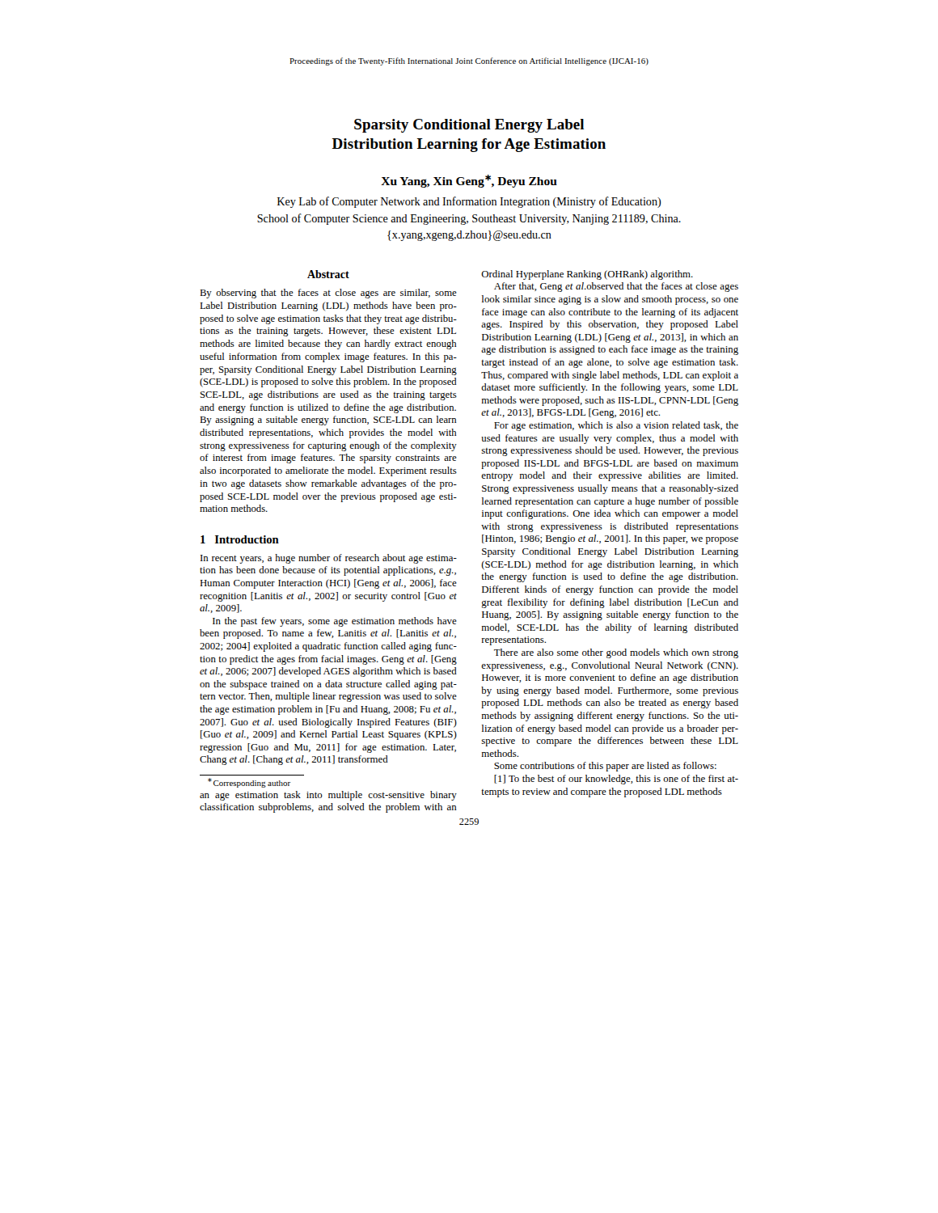Proceedings of the Twenty-Fifth International Joint Conference on Artificial Intelligence (IJCAI-16)
Sparsity Conditional Energy Label
Distribution Learning for Age Estimation
Xu Yang, Xin Geng∗, Deyu Zhou
Key Lab of Computer Network and Information Integration (Ministry of Education)
School of Computer Science and Engineering, Southeast University, Nanjing 211189, China.
{x.yang,xgeng,d.zhou}@seu.edu.cn
Abstract
By observing that the faces at close ages are similar, some Label Distribution Learning (LDL) methods have been proposed to solve age estimation tasks that they treat age distributions as the training targets. However, these existent LDL methods are limited because they can hardly extract enough useful information from complex image features. In this paper, Sparsity Conditional Energy Label Distribution Learning (SCE-LDL) is proposed to solve this problem. In the proposed SCE-LDL, age distributions are used as the training targets and energy function is utilized to define the age distribution. By assigning a suitable energy function, SCE-LDL can learn distributed representations, which provides the model with strong expressiveness for capturing enough of the complexity of interest from image features. The sparsity constraints are also incorporated to ameliorate the model. Experiment results in two age datasets show remarkable advantages of the proposed SCE-LDL model over the previous proposed age estimation methods.
1 Introduction
In recent years, a huge number of research about age estimation has been done because of its potential applications, e.g., Human Computer Interaction (HCI) [Geng et al., 2006], face recognition [Lanitis et al., 2002] or security control [Guo et al., 2009].
In the past few years, some age estimation methods have been proposed. To name a few, Lanitis et al. [Lanitis et al., 2002; 2004] exploited a quadratic function called aging function to predict the ages from facial images. Geng et al. [Geng et al., 2006; 2007] developed AGES algorithm which is based on the subspace trained on a data structure called aging pattern vector. Then, multiple linear regression was used to solve the age estimation problem in [Fu and Huang, 2008; Fu et al., 2007]. Guo et al. used Biologically Inspired Features (BIF) [Guo et al., 2009] and Kernel Partial Least Squares (KPLS) regression [Guo and Mu, 2011] for age estimation. Later, Chang et al. [Chang et al., 2011] transformed
∗Corresponding author
an age estimation task into multiple cost-sensitive binary classification subproblems, and solved the problem with an Ordinal Hyperplane Ranking (OHRank) algorithm.
After that, Geng et al.observed that the faces at close ages look similar since aging is a slow and smooth process, so one face image can also contribute to the learning of its adjacent ages. Inspired by this observation, they proposed Label Distribution Learning (LDL) [Geng et al., 2013], in which an age distribution is assigned to each face image as the training target instead of an age alone, to solve age estimation task. Thus, compared with single label methods, LDL can exploit a dataset more sufficiently. In the following years, some LDL methods were proposed, such as IIS-LDL, CPNN-LDL [Geng et al., 2013], BFGS-LDL [Geng, 2016] etc.
For age estimation, which is also a vision related task, the used features are usually very complex, thus a model with strong expressiveness should be used. However, the previous proposed IIS-LDL and BFGS-LDL are based on maximum entropy model and their expressive abilities are limited. Strong expressiveness usually means that a reasonably-sized learned representation can capture a huge number of possible input configurations. One idea which can empower a model with strong expressiveness is distributed representations [Hinton, 1986; Bengio et al., 2001]. In this paper, we propose Sparsity Conditional Energy Label Distribution Learning (SCE-LDL) method for age distribution learning, in which the energy function is used to define the age distribution. Different kinds of energy function can provide the model great flexibility for defining label distribution [LeCun and Huang, 2005]. By assigning suitable energy function to the model, SCE-LDL has the ability of learning distributed representations.
There are also some other good models which own strong expressiveness, e.g., Convolutional Neural Network (CNN). However, it is more convenient to define an age distribution by using energy based model. Furthermore, some previous proposed LDL methods can also be treated as energy based methods by assigning different energy functions. So the utilization of energy based model can provide us a broader perspective to compare the differences between these LDL methods.
Some contributions of this paper are listed as follows:
[1] To the best of our knowledge, this is one of the first attempts to review and compare the proposed LDL methods
2259